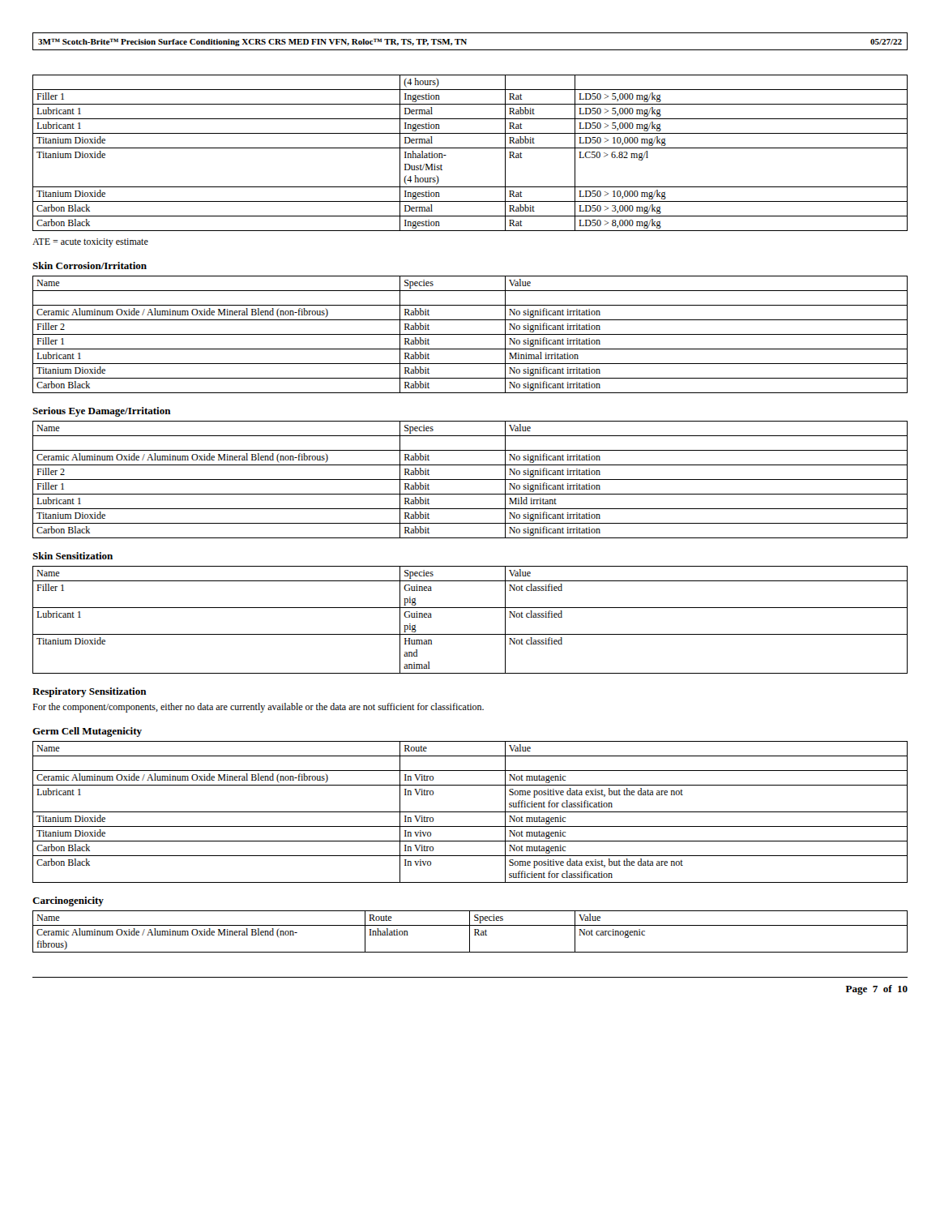3M™ Scotch-Brite™ Precision Surface Conditioning XCRS CRS MED FIN VFN, Roloc™ TR, TS, TP, TSM, TN 05/27/22
| | (4 hours) | | |
| Filler 1 | Ingestion | Rat | LD50 > 5,000 mg/kg |
| Lubricant 1 | Dermal | Rabbit | LD50 > 5,000 mg/kg |
| Lubricant 1 | Ingestion | Rat | LD50 > 5,000 mg/kg |
| Titanium Dioxide | Dermal | Rabbit | LD50 > 10,000 mg/kg |
| Titanium Dioxide | Inhalation- Dust/Mist (4 hours) | Rat | LC50 > 6.82 mg/l |
| Titanium Dioxide | Ingestion | Rat | LD50 > 10,000 mg/kg |
| Carbon Black | Dermal | Rabbit | LD50 > 3,000 mg/kg |
| Carbon Black | Ingestion | Rat | LD50 > 8,000 mg/kg |
ATE = acute toxicity estimate
Skin Corrosion/Irritation
| Name | Species | Value |
| --- | --- | --- |
| Ceramic Aluminum Oxide / Aluminum Oxide Mineral Blend (non-fibrous) | Rabbit | No significant irritation |
| Filler 2 | Rabbit | No significant irritation |
| Filler 1 | Rabbit | No significant irritation |
| Lubricant 1 | Rabbit | Minimal irritation |
| Titanium Dioxide | Rabbit | No significant irritation |
| Carbon Black | Rabbit | No significant irritation |
Serious Eye Damage/Irritation
| Name | Species | Value |
| --- | --- | --- |
| Ceramic Aluminum Oxide / Aluminum Oxide Mineral Blend (non-fibrous) | Rabbit | No significant irritation |
| Filler 2 | Rabbit | No significant irritation |
| Filler 1 | Rabbit | No significant irritation |
| Lubricant 1 | Rabbit | Mild irritant |
| Titanium Dioxide | Rabbit | No significant irritation |
| Carbon Black | Rabbit | No significant irritation |
Skin Sensitization
| Name | Species | Value |
| --- | --- | --- |
| Filler 1 | Guinea pig | Not classified |
| Lubricant 1 | Guinea pig | Not classified |
| Titanium Dioxide | Human and animal | Not classified |
Respiratory Sensitization
For the component/components, either no data are currently available or the data are not sufficient for classification.
Germ Cell Mutagenicity
| Name | Route | Value |
| --- | --- | --- |
| Ceramic Aluminum Oxide / Aluminum Oxide Mineral Blend (non-fibrous) | In Vitro | Not mutagenic |
| Lubricant 1 | In Vitro | Some positive data exist, but the data are not sufficient for classification |
| Titanium Dioxide | In Vitro | Not mutagenic |
| Titanium Dioxide | In vivo | Not mutagenic |
| Carbon Black | In Vitro | Not mutagenic |
| Carbon Black | In vivo | Some positive data exist, but the data are not sufficient for classification |
Carcinogenicity
| Name | Route | Species | Value |
| --- | --- | --- | --- |
| Ceramic Aluminum Oxide / Aluminum Oxide Mineral Blend (non- fibrous) | Inhalation | Rat | Not carcinogenic |
Page 7 of 10